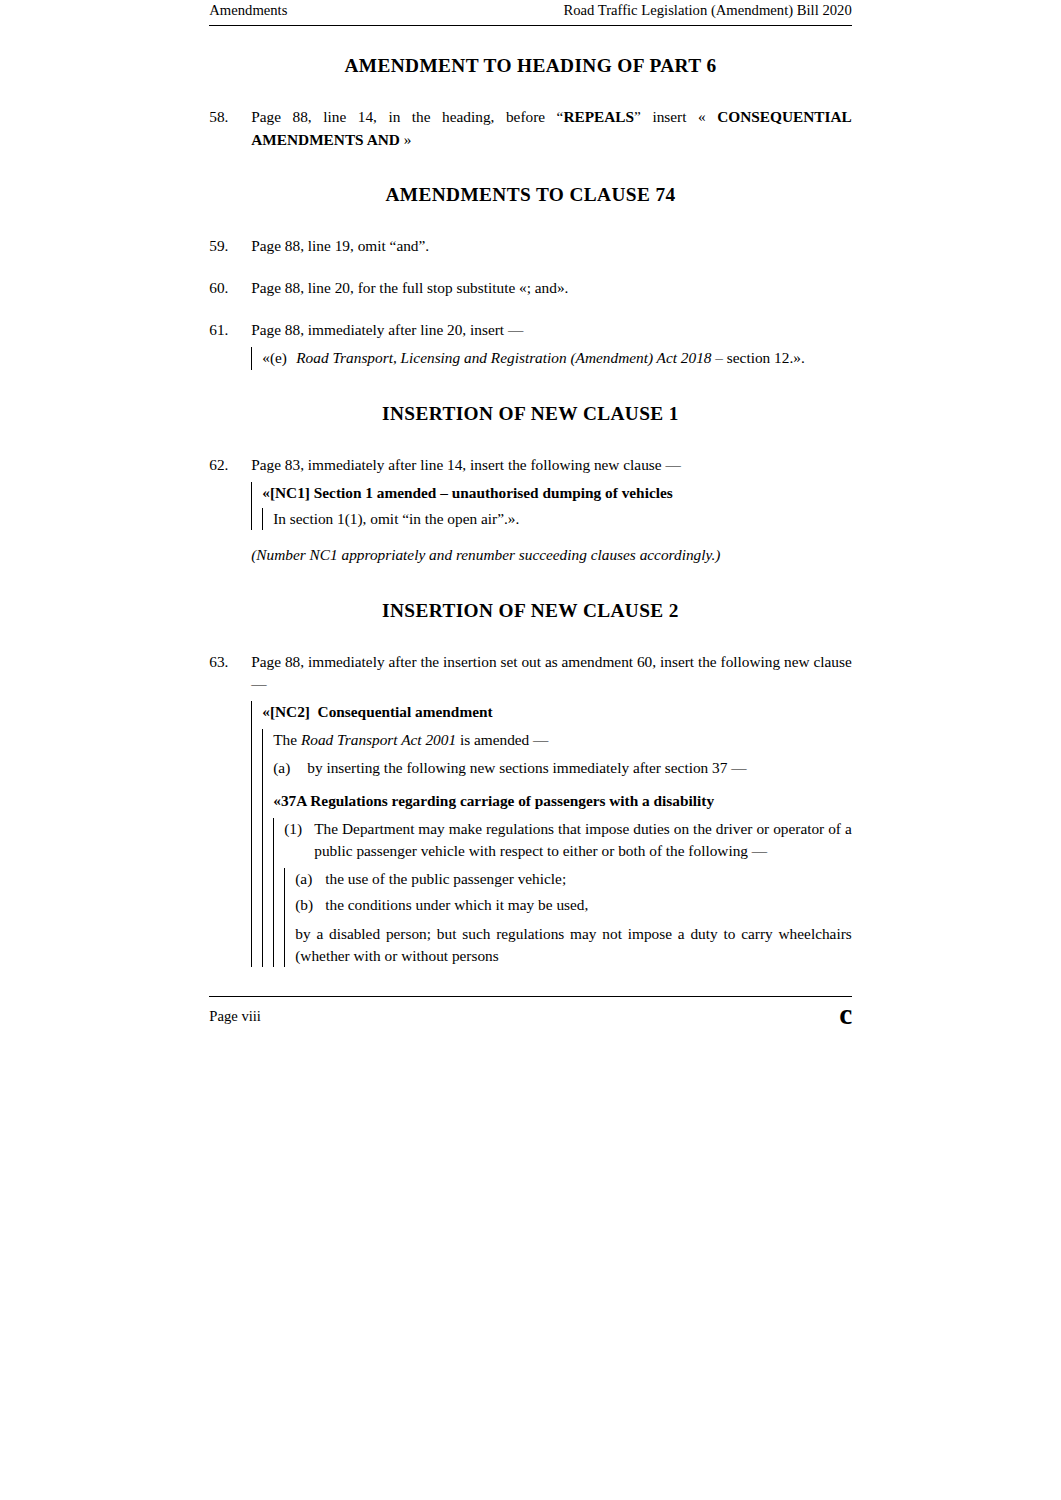Amendments
Road Traffic Legislation (Amendment) Bill 2020
AMENDMENT TO HEADING OF PART 6
58.
Page 88, line 14, in the heading, before “REPEALS” insert « CONSEQUENTIAL AMENDMENTS AND »
AMENDMENTS TO CLAUSE 74
59.
Page 88, line 19, omit “and”.
60.
Page 88, line 20, for the full stop substitute «; and».
61.
Page 88, immediately after line 20, insert —
«(e)
Road Transport, Licensing and Registration (Amendment) Act 2018 – section 12.».
INSERTION OF NEW CLAUSE 1
62.
Page 83, immediately after line 14, insert the following new clause —
«[NC1] Section 1 amended – unauthorised dumping of vehicles
In section 1(1), omit “in the open air”.».
(Number NC1 appropriately and renumber succeeding clauses accordingly.)
INSERTION OF NEW CLAUSE 2
63.
Page 88, immediately after the insertion set out as amendment 60, insert the following new clause —
«[NC2] Consequential amendment
The Road Transport Act 2001 is amended —
(a)
by inserting the following new sections immediately after section 37 —
«37A Regulations regarding carriage of passengers with a disability
(1)
The Department may make regulations that impose duties on the driver or operator of a public passenger vehicle with respect to either or both of the following —
(a)
the use of the public passenger vehicle;
(b)
the conditions under which it may be used,
by a disabled person; but such regulations may not impose a duty to carry wheelchairs (whether with or without persons
Page viii
c